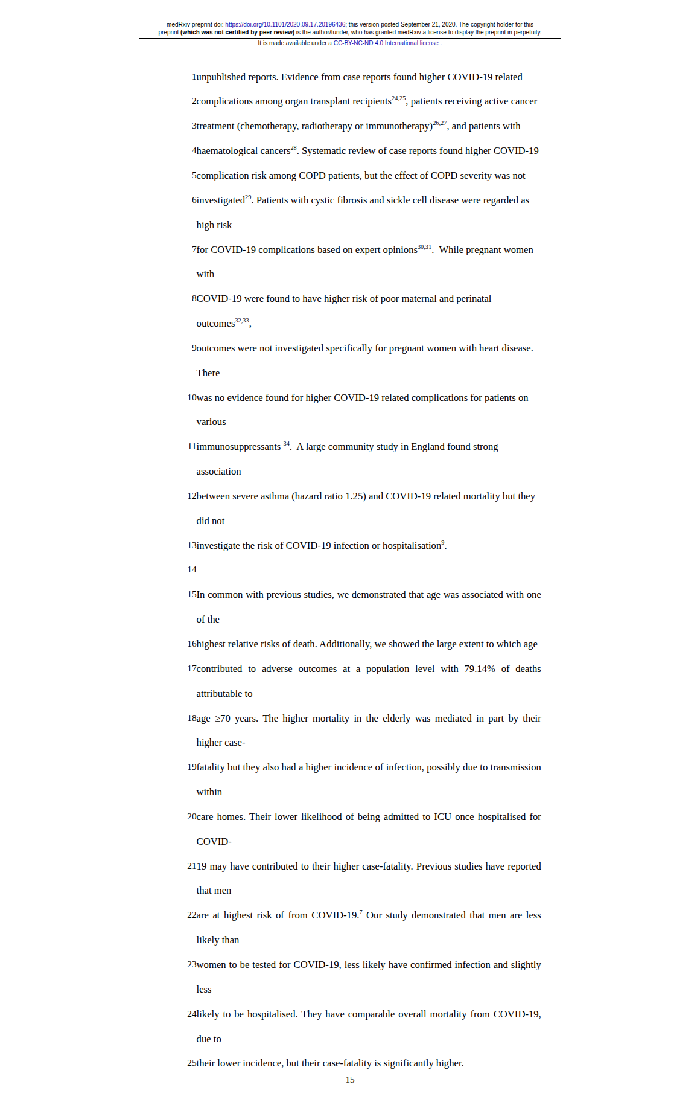medRxiv preprint doi: https://doi.org/10.1101/2020.09.17.20196436; this version posted September 21, 2020. The copyright holder for this
preprint (which was not certified by peer review) is the author/funder, who has granted medRxiv a license to display the preprint in perpetuity.
It is made available under a CC-BY-NC-ND 4.0 International license .
| 1 | unpublished reports. Evidence from case reports found higher COVID-19 related |
| 2 | complications among organ transplant recipients 24,25 , patients receiving active cancer |
| 3 | treatment (chemotherapy, radiotherapy or immunotherapy) 26,27 , and patients with |
| 4 | haematological cancers 28 . Systematic review of case reports found higher COVID-19 |
| 5 | complication risk among COPD patients, but the effect of COPD severity was not |
| 6 | investigated 29 . Patients with cystic fibrosis and sickle cell disease were regarded as high risk |
| 7 | for COVID-19 complications based on expert opinions 30,31 . While pregnant women with |
| 8 | COVID-19 were found to have higher risk of poor maternal and perinatal outcomes 32,33 , |
| 9 | outcomes were not investigated specifically for pregnant women with heart disease. There |
| 10 | was no evidence found for higher COVID-19 related complications for patients on various |
| 11 | immunosuppressants 34 . A large community study in England found strong association |
| 12 | between severe asthma (hazard ratio 1.25) and COVID-19 related mortality but they did not |
| 13 | investigate the risk of COVID-19 infection or hospitalisation 9 . |
| 14 | |
| 15 | In common with previous studies, we demonstrated that age was associated with one of the |
| 16 | highest relative risks of death. Additionally, we showed the large extent to which age |
| 17 | contributed to adverse outcomes at a population level with 79.14% of deaths attributable to |
| 18 | age ≥70 years. The higher mortality in the elderly was mediated in part by their higher case- |
| 19 | fatality but they also had a higher incidence of infection, possibly due to transmission within |
| 20 | care homes. Their lower likelihood of being admitted to ICU once hospitalised for COVID- |
| 21 | 19 may have contributed to their higher case-fatality. Previous studies have reported that men |
| 22 | are at highest risk of from COVID-19. 7 Our study demonstrated that men are less likely than |
| 23 | women to be tested for COVID-19, less likely have confirmed infection and slightly less |
| 24 | likely to be hospitalised. They have comparable overall mortality from COVID-19, due to |
| 25 | their lower incidence, but their case-fatality is significantly higher. |
15